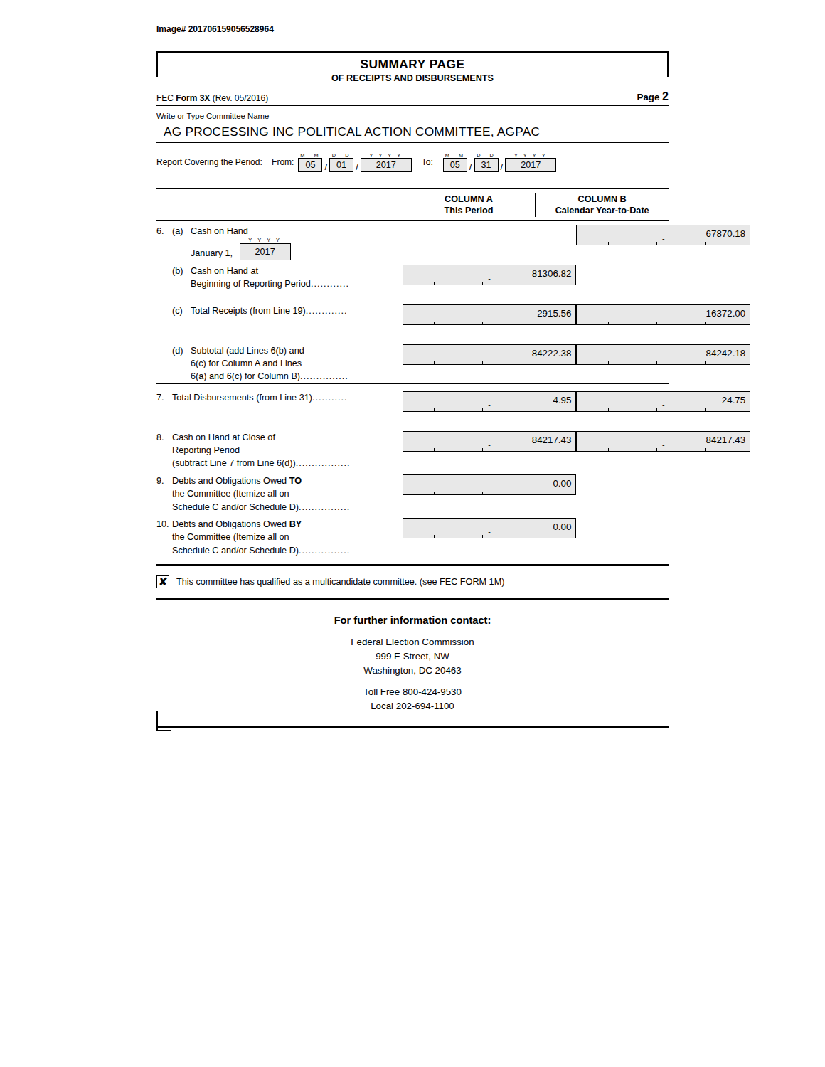Image# 201706159056528964
SUMMARY PAGE
OF RECEIPTS AND DISBURSEMENTS
FEC Form 3X (Rev. 05/2016)
Page 2
Write or Type Committee Name
AG PROCESSING INC POLITICAL ACTION COMMITTEE, AGPAC
Report Covering the Period: From:
M M
05
/
D D
01
/
Y Y Y Y
2017
To:
M M
05
/
D D
31
/
Y Y Y Y
2017
COLUMN A
This Period
COLUMN B
Calendar Year-to-Date
6.(a) Cash on Hand January 1,
Y Y Y Y
2017
67870.18 -
(b) Cash on Hand at Beginning of Reporting Period............
81306.82 -
(c) Total Receipts (from Line 19).............
2915.56 -
16372.00 -
(d) Subtotal (add Lines 6(b) and 6(c) for Column A and Lines 6(a) and 6(c) for Column B)...............
84222.38 -
84242.18 -
7. Total Disbursements (from Line 31)...........
4.95 -
24.75 -
8. Cash on Hand at Close of Reporting Period (subtract Line 7 from Line 6(d)).................
84217.43 -
84217.43 -
9. Debts and Obligations Owed TO the Committee (Itemize all on Schedule C and/or Schedule D)................
0.00 -
10. Debts and Obligations Owed BY the Committee (Itemize all on Schedule C and/or Schedule D)................
0.00 -
✘ This committee has qualified as a multicandidate committee. (see FEC FORM 1M)
For further information contact:
Federal Election Commission
999 E Street, NW
Washington, DC 20463
Toll Free 800-424-9530
Local 202-694-1100